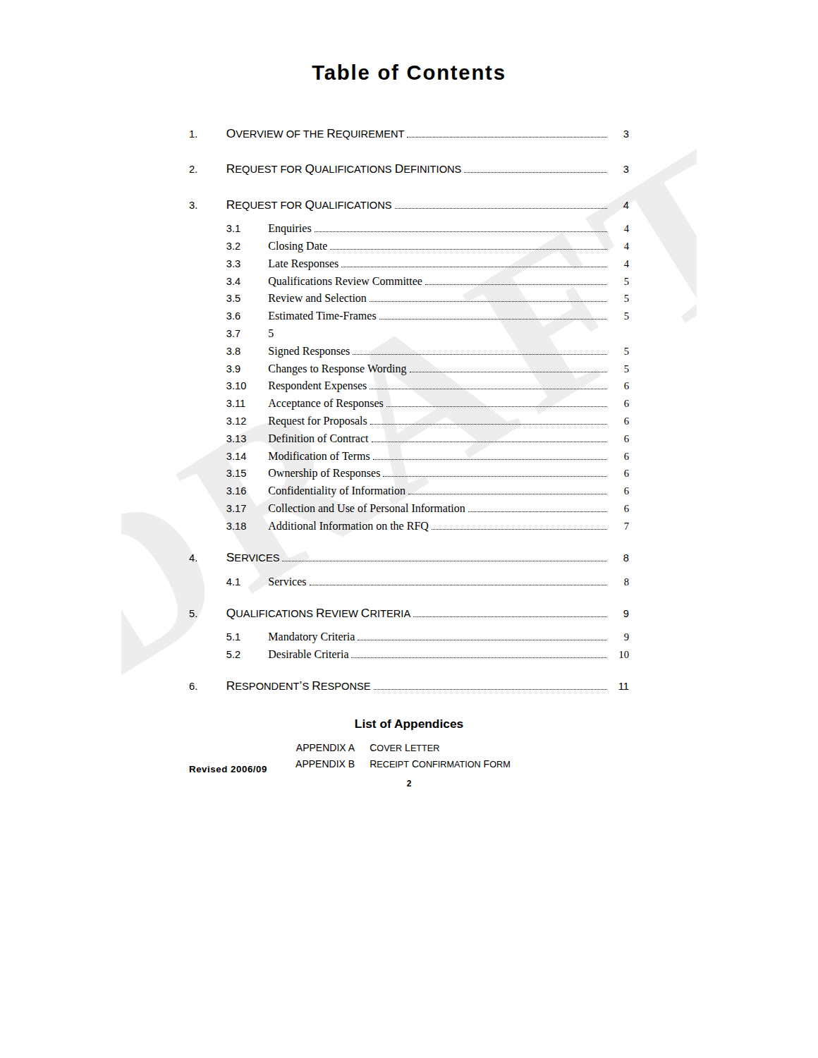DRAFT
Table of Contents
1. OVERVIEW OF THE REQUIREMENT 3
2. REQUEST FOR QUALIFICATIONS DEFINITIONS 3
3. REQUEST FOR QUALIFICATIONS 4
3.1 Enquiries 4
3.2 Closing Date 4
3.3 Late Responses 4
3.4 Qualifications Review Committee 5
3.5 Review and Selection 5
3.6 Estimated Time-Frames 5
3.7 5
3.8 Signed Responses 5
3.9 Changes to Response Wording 5
3.10 Respondent Expenses 6
3.11 Acceptance of Responses 6
3.12 Request for Proposals 6
3.13 Definition of Contract 6
3.14 Modification of Terms 6
3.15 Ownership of Responses 6
3.16 Confidentiality of Information 6
3.17 Collection and Use of Personal Information 6
3.18 Additional Information on the RFQ 7
4. SERVICES 8
4.1 Services 8
5. QUALIFICATIONS REVIEW CRITERIA 9
5.1 Mandatory Criteria 9
5.2 Desirable Criteria 10
6. RESPONDENT’S RESPONSE 11
List of Appendices
| A PPENDIX A | C OVER L ETTER |
| A PPENDIX B | R ECEIPT C ONFIRMATION F ORM |
Revised 2006/09
2